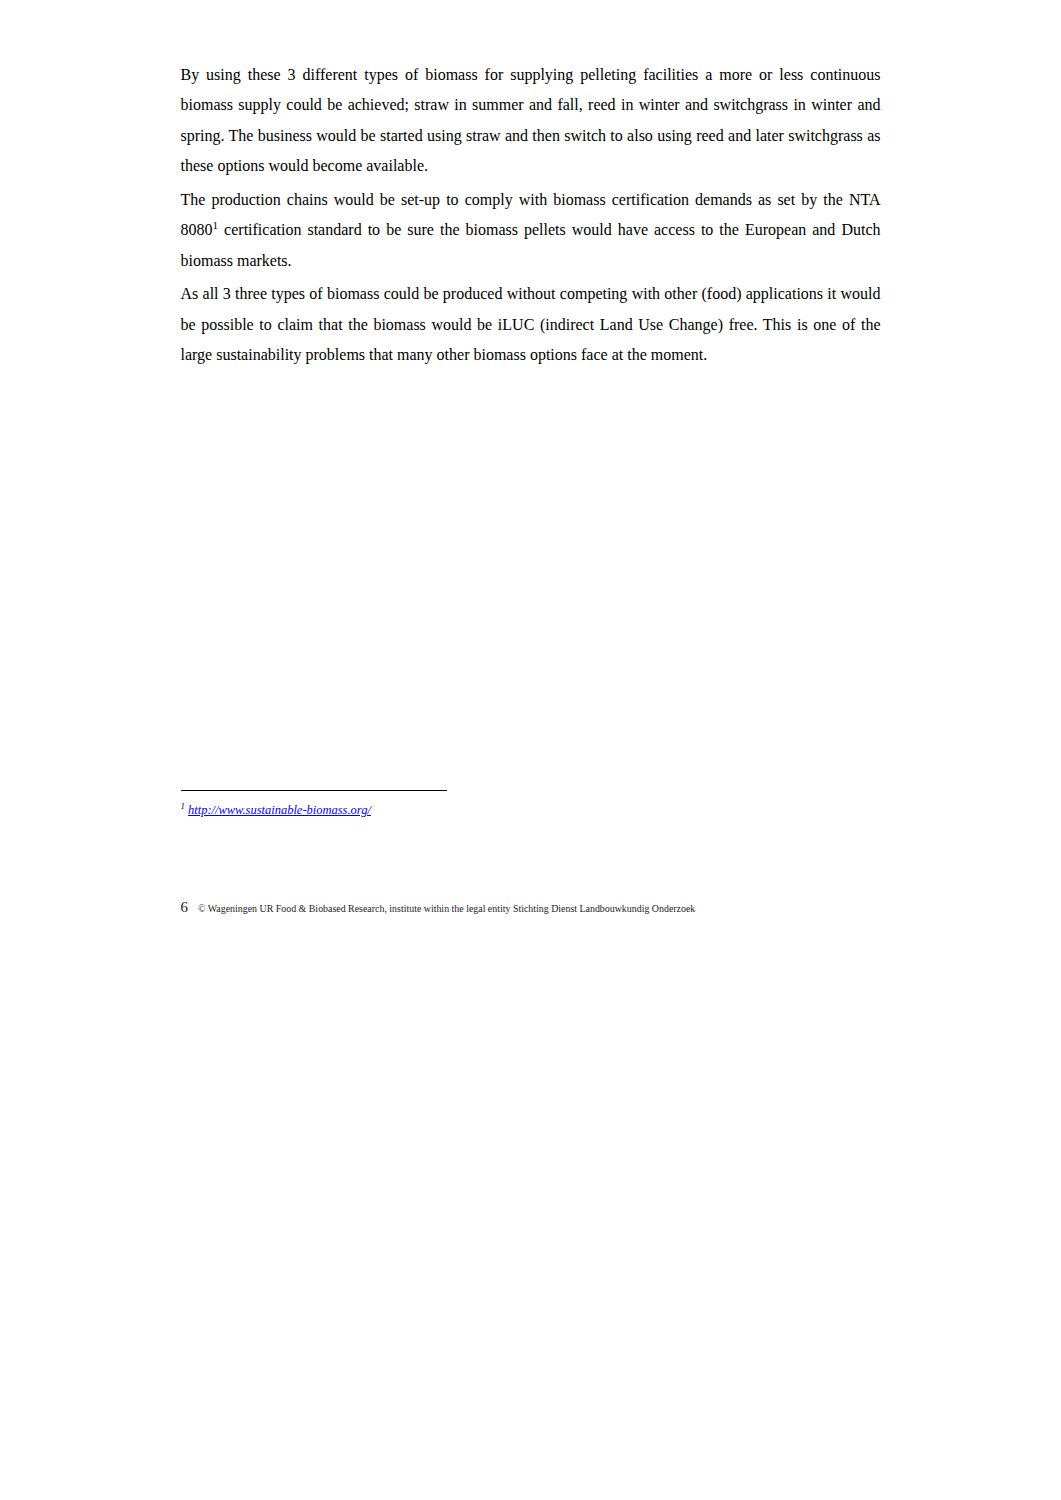By using these 3 different types of biomass for supplying pelleting facilities a more or less continuous biomass supply could be achieved; straw in summer and fall, reed in winter and switchgrass in winter and spring. The business would be started using straw and then switch to also using reed and later switchgrass as these options would become available.
The production chains would be set-up to comply with biomass certification demands as set by the NTA 80801 certification standard to be sure the biomass pellets would have access to the European and Dutch biomass markets.
As all 3 three types of biomass could be produced without competing with other (food) applications it would be possible to claim that the biomass would be iLUC (indirect Land Use Change) free. This is one of the large sustainability problems that many other biomass options face at the moment.
1 http://www.sustainable-biomass.org/
6© Wageningen UR Food & Biobased Research, institute within the legal entity Stichting Dienst Landbouwkundig Onderzoek